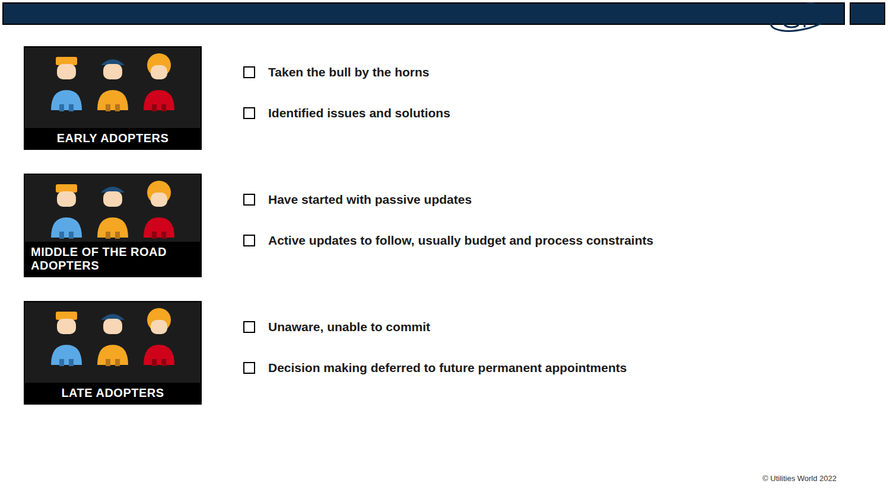EARLY ADOPTERS
Taken the bull by the horns
Identified issues and solutions
MIDDLE OF THE ROAD ADOPTERS
Have started with passive updates
Active updates to follow, usually budget and process constraints
LATE ADOPTERS
Unaware, unable to commit
Decision making deferred to future permanent appointments
© Utilities World 2022